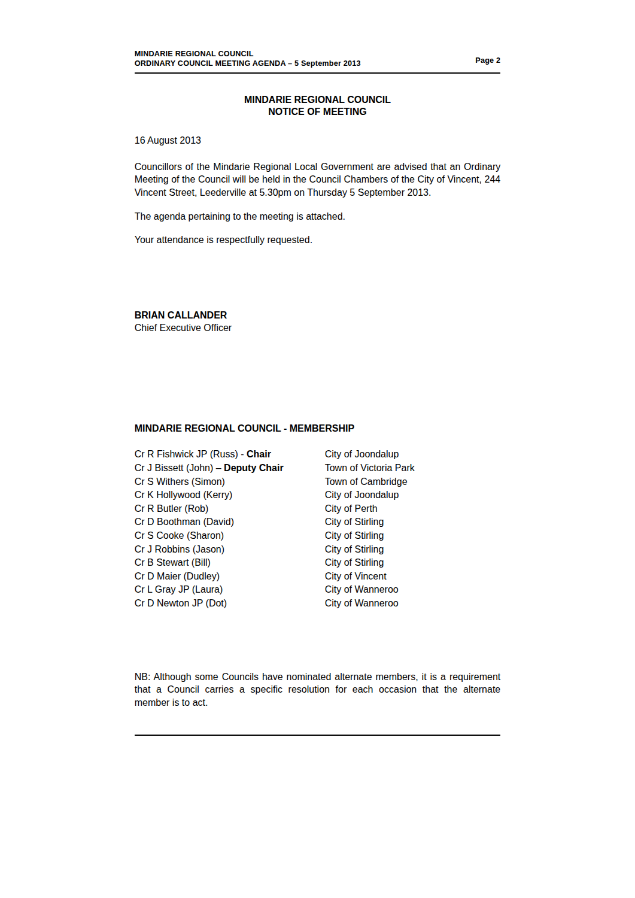MINDARIE REGIONAL COUNCIL
ORDINARY COUNCIL MEETING AGENDA – 5 September 2013
Page 2
MINDARIE REGIONAL COUNCIL
NOTICE OF MEETING
16 August 2013
Councillors of the Mindarie Regional Local Government are advised that an Ordinary Meeting of the Council will be held in the Council Chambers of the City of Vincent, 244 Vincent Street, Leederville at 5.30pm on Thursday 5 September 2013.
The agenda pertaining to the meeting is attached.
Your attendance is respectfully requested.
BRIAN CALLANDER
Chief Executive Officer
MINDARIE REGIONAL COUNCIL - MEMBERSHIP
| Cr R Fishwick JP (Russ) - Chair | City of Joondalup |
| Cr J Bissett (John) – Deputy Chair | Town of Victoria Park |
| Cr S Withers (Simon) | Town of Cambridge |
| Cr K Hollywood (Kerry) | City of Joondalup |
| Cr R Butler (Rob) | City of Perth |
| Cr D Boothman (David) | City of Stirling |
| Cr S Cooke (Sharon) | City of Stirling |
| Cr J Robbins (Jason) | City of Stirling |
| Cr B Stewart (Bill) | City of Stirling |
| Cr D Maier (Dudley) | City of Vincent |
| Cr L Gray JP (Laura) | City of Wanneroo |
| Cr D Newton JP (Dot) | City of Wanneroo |
NB: Although some Councils have nominated alternate members, it is a requirement that a Council carries a specific resolution for each occasion that the alternate member is to act.